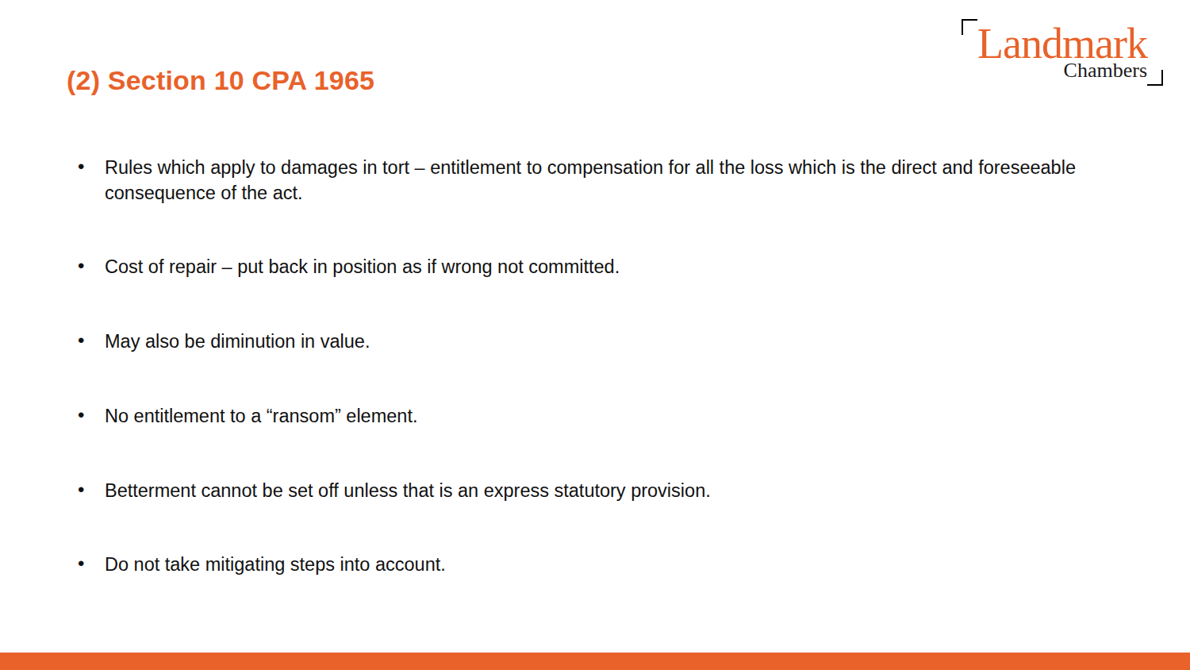Landmark Chambers
(2) Section 10 CPA 1965
Rules which apply to damages in tort – entitlement to compensation for all the loss which is the direct and foreseeable consequence of the act.
Cost of repair – put back in position as if wrong not committed.
May also be diminution in value.
No entitlement to a “ransom” element.
Betterment cannot be set off unless that is an express statutory provision.
Do not take mitigating steps into account.